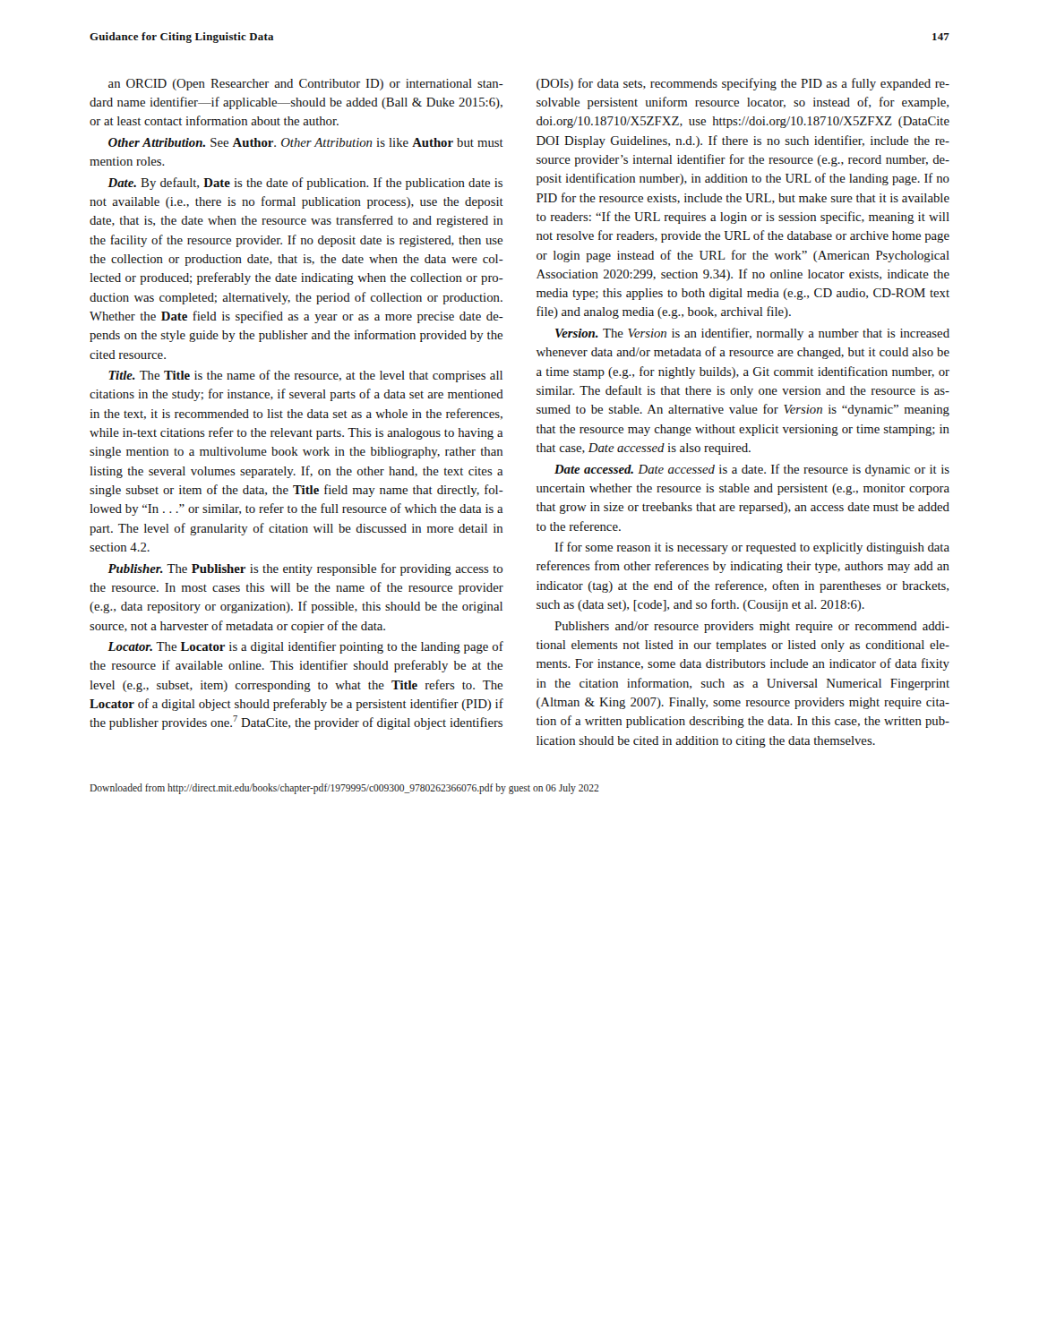Guidance for Citing Linguistic Data 147
an ORCID (Open Researcher and Contributor ID) or international standard name identifier—if applicable—should be added (Ball & Duke 2015:6), or at least contact information about the author.
Other Attribution. See Author. Other Attribution is like Author but must mention roles.
Date. By default, Date is the date of publication. If the publication date is not available (i.e., there is no formal publication process), use the deposit date, that is, the date when the resource was transferred to and registered in the facility of the resource provider. If no deposit date is registered, then use the collection or production date, that is, the date when the data were collected or produced; preferably the date indicating when the collection or production was completed; alternatively, the period of collection or production. Whether the Date field is specified as a year or as a more precise date depends on the style guide by the publisher and the information provided by the cited resource.
Title. The Title is the name of the resource, at the level that comprises all citations in the study; for instance, if several parts of a data set are mentioned in the text, it is recommended to list the data set as a whole in the references, while in-text citations refer to the relevant parts. This is analogous to having a single mention to a multivolume book work in the bibliography, rather than listing the several volumes separately. If, on the other hand, the text cites a single subset or item of the data, the Title field may name that directly, followed by “In . . .” or similar, to refer to the full resource of which the data is a part. The level of granularity of citation will be discussed in more detail in section 4.2.
Publisher. The Publisher is the entity responsible for providing access to the resource. In most cases this will be the name of the resource provider (e.g., data repository or organization). If possible, this should be the original source, not a harvester of metadata or copier of the data.
Locator. The Locator is a digital identifier pointing to the landing page of the resource if available online. This identifier should preferably be at the level (e.g., subset, item) corresponding to what the Title refers to. The Locator of a digital object should preferably be a persistent identifier (PID) if the publisher provides one.7 DataCite, the provider of digital object identifiers (DOIs) for data sets, recommends specifying the PID as a fully expanded resolvable persistent uniform resource locator, so instead of, for example, doi.org/10.18710/X5ZFXZ, use https://doi.org/10.18710/X5ZFXZ (DataCite DOI Display Guidelines, n.d.). If there is no such identifier, include the resource provider’s internal identifier for the resource (e.g., record number, deposit identification number), in addition to the URL of the landing page. If no PID for the resource exists, include the URL, but make sure that it is available to readers: “If the URL requires a login or is session specific, meaning it will not resolve for readers, provide the URL of the database or archive home page or login page instead of the URL for the work” (American Psychological Association 2020:299, section 9.34). If no online locator exists, indicate the media type; this applies to both digital media (e.g., CD audio, CD-ROM text file) and analog media (e.g., book, archival file).
Version. The Version is an identifier, normally a number that is increased whenever data and/or metadata of a resource are changed, but it could also be a time stamp (e.g., for nightly builds), a Git commit identification number, or similar. The default is that there is only one version and the resource is assumed to be stable. An alternative value for Version is “dynamic” meaning that the resource may change without explicit versioning or time stamping; in that case, Date accessed is also required.
Date accessed. Date accessed is a date. If the resource is dynamic or it is uncertain whether the resource is stable and persistent (e.g., monitor corpora that grow in size or treebanks that are reparsed), an access date must be added to the reference.
If for some reason it is necessary or requested to explicitly distinguish data references from other references by indicating their type, authors may add an indicator (tag) at the end of the reference, often in parentheses or brackets, such as (data set), [code], and so forth. (Cousijn et al. 2018:6).
Publishers and/or resource providers might require or recommend additional elements not listed in our templates or listed only as conditional elements. For instance, some data distributors include an indicator of data fixity in the citation information, such as a Universal Numerical Fingerprint (Altman & King 2007). Finally, some resource providers might require citation of a written publication describing the data. In this case, the written publication should be cited in addition to citing the data themselves.
Downloaded from http://direct.mit.edu/books/chapter-pdf/1979995/c009300_9780262366076.pdf by guest on 06 July 2022